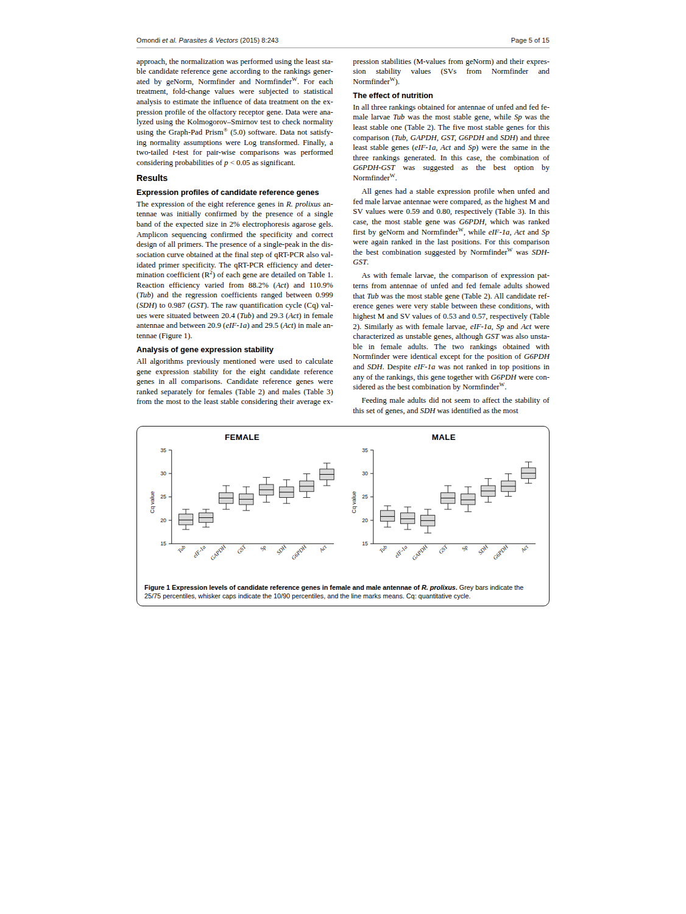Omondi et al. Parasites & Vectors (2015) 8:243
Page 5 of 15
approach, the normalization was performed using the least stable candidate reference gene according to the rankings generated by geNorm, Normfinder and NormfinderW. For each treatment, fold-change values were subjected to statistical analysis to estimate the influence of data treatment on the expression profile of the olfactory receptor gene. Data were analyzed using the Kolmogorov–Smirnov test to check normality using the Graph-Pad Prism® (5.0) software. Data not satisfying normality assumptions were Log transformed. Finally, a two-tailed t-test for pair-wise comparisons was performed considering probabilities of p < 0.05 as significant.
Results
Expression profiles of candidate reference genes
The expression of the eight reference genes in R. prolixus antennae was initially confirmed by the presence of a single band of the expected size in 2% electrophoresis agarose gels. Amplicon sequencing confirmed the specificity and correct design of all primers. The presence of a single-peak in the dissociation curve obtained at the final step of qRT-PCR also validated primer specificity. The qRT-PCR efficiency and determination coefficient (R2) of each gene are detailed on Table 1. Reaction efficiency varied from 88.2% (Act) and 110.9% (Tub) and the regression coefficients ranged between 0.999 (SDH) to 0.987 (GST). The raw quantification cycle (Cq) values were situated between 20.4 (Tub) and 29.3 (Act) in female antennae and between 20.9 (eIF-1a) and 29.5 (Act) in male antennae (Figure 1).
Analysis of gene expression stability
All algorithms previously mentioned were used to calculate gene expression stability for the eight candidate reference genes in all comparisons. Candidate reference genes were ranked separately for females (Table 2) and males (Table 3) from the most to the least stable considering their average expression stabilities (M-values from geNorm) and their expression stability values (SVs from Normfinder and NormfinderW).
The effect of nutrition
In all three rankings obtained for antennae of unfed and fed female larvae Tub was the most stable gene, while Sp was the least stable one (Table 2). The five most stable genes for this comparison (Tub, GAPDH, GST, G6PDH and SDH) and three least stable genes (eIF-1a, Act and Sp) were the same in the three rankings generated. In this case, the combination of G6PDH-GST was suggested as the best option by NormfinderW.
All genes had a stable expression profile when unfed and fed male larvae antennae were compared, as the highest M and SV values were 0.59 and 0.80, respectively (Table 3). In this case, the most stable gene was G6PDH, which was ranked first by geNorm and NormfinderW, while eIF-1a, Act and Sp were again ranked in the last positions. For this comparison the best combination suggested by NormfinderW was SDH-GST.
As with female larvae, the comparison of expression patterns from antennae of unfed and fed female adults showed that Tub was the most stable gene (Table 2). All candidate reference genes were very stable between these conditions, with highest M and SV values of 0.53 and 0.57, respectively (Table 2). Similarly as with female larvae, eIF-1a, Sp and Act were characterized as unstable genes, although GST was also unstable in female adults. The two rankings obtained with Normfinder were identical except for the position of G6PDH and SDH. Despite eIF-1a was not ranked in top positions in any of the rankings, this gene together with G6PDH were considered as the best combination by NormfinderW.
Feeding male adults did not seem to affect the stability of this set of genes, and SDH was identified as the most
FEMALE
15 20 25 30 35 Cq value Tub eIF-1a GAPDH GST Sp SDH G6PDH Act
MALE
15 20 25 30 35 Cq value Tub eIF-1a GAPDH GST Sp SDH G6PDH Act
Figure 1 Expression levels of candidate reference genes in female and male antennae of R. prolixus. Grey bars indicate the 25/75 percentiles, whisker caps indicate the 10/90 percentiles, and the line marks means. Cq: quantitative cycle.